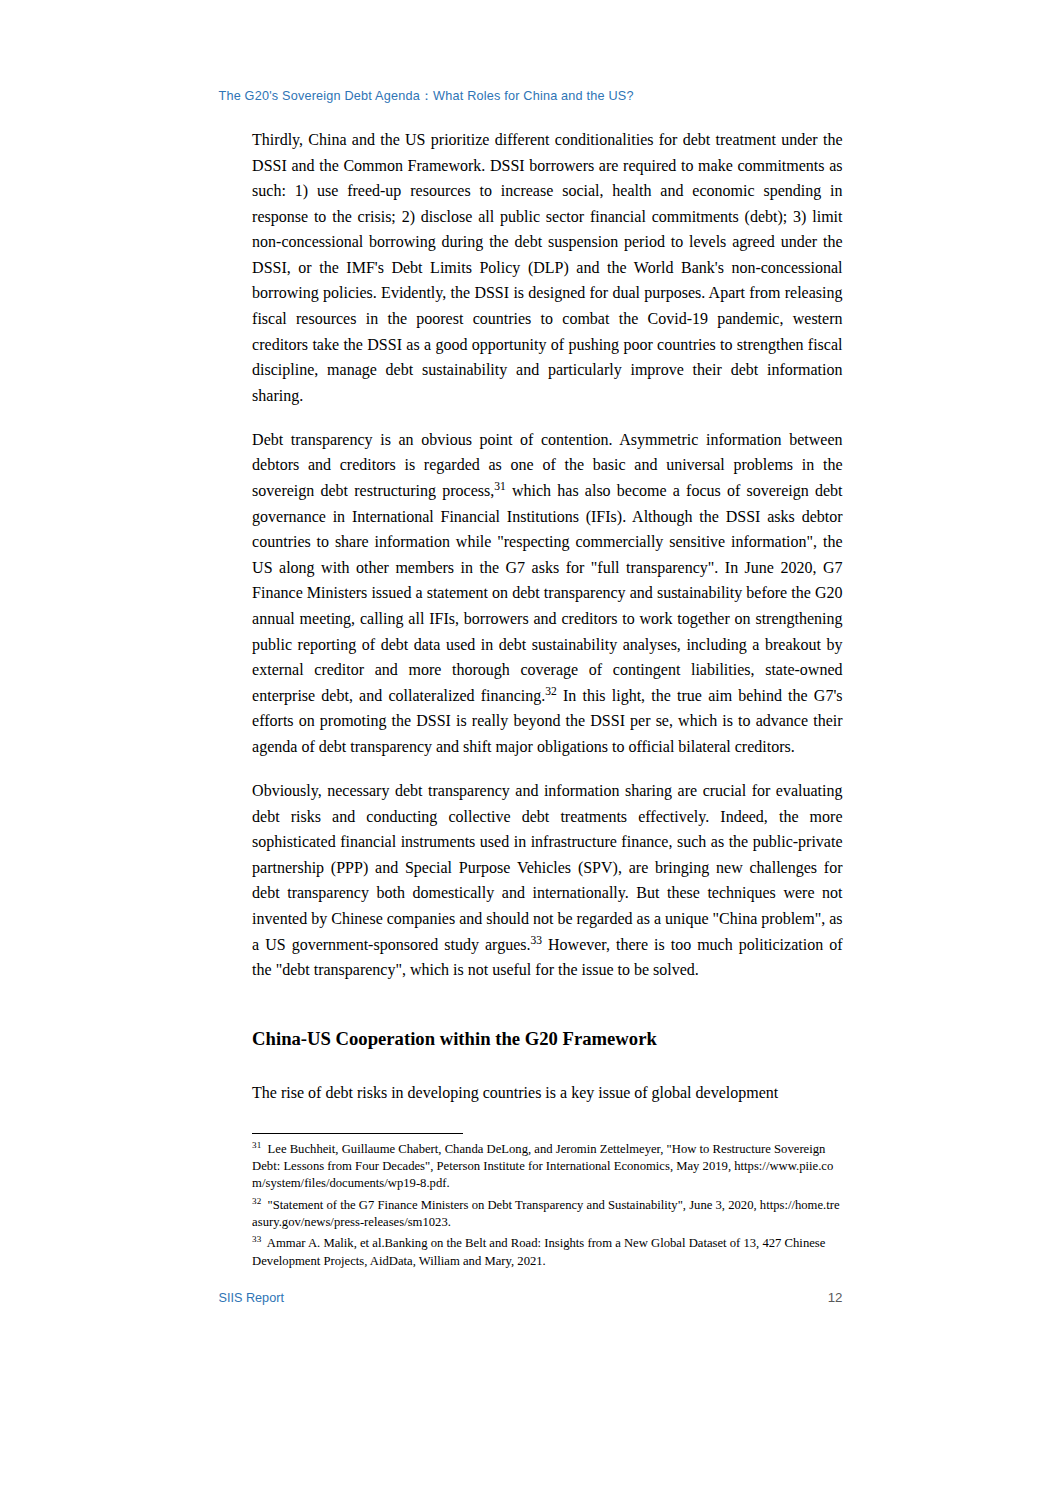The G20's Sovereign Debt Agenda：What Roles for China and the US?
Thirdly, China and the US prioritize different conditionalities for debt treatment under the DSSI and the Common Framework. DSSI borrowers are required to make commitments as such: 1) use freed-up resources to increase social, health and economic spending in response to the crisis; 2) disclose all public sector financial commitments (debt); 3) limit non-concessional borrowing during the debt suspension period to levels agreed under the DSSI, or the IMF's Debt Limits Policy (DLP) and the World Bank's non-concessional borrowing policies. Evidently, the DSSI is designed for dual purposes. Apart from releasing fiscal resources in the poorest countries to combat the Covid-19 pandemic, western creditors take the DSSI as a good opportunity of pushing poor countries to strengthen fiscal discipline, manage debt sustainability and particularly improve their debt information sharing.
Debt transparency is an obvious point of contention. Asymmetric information between debtors and creditors is regarded as one of the basic and universal problems in the sovereign debt restructuring process,31 which has also become a focus of sovereign debt governance in International Financial Institutions (IFIs). Although the DSSI asks debtor countries to share information while "respecting commercially sensitive information", the US along with other members in the G7 asks for "full transparency". In June 2020, G7 Finance Ministers issued a statement on debt transparency and sustainability before the G20 annual meeting, calling all IFIs, borrowers and creditors to work together on strengthening public reporting of debt data used in debt sustainability analyses, including a breakout by external creditor and more thorough coverage of contingent liabilities, state-owned enterprise debt, and collateralized financing.32 In this light, the true aim behind the G7's efforts on promoting the DSSI is really beyond the DSSI per se, which is to advance their agenda of debt transparency and shift major obligations to official bilateral creditors.
Obviously, necessary debt transparency and information sharing are crucial for evaluating debt risks and conducting collective debt treatments effectively. Indeed, the more sophisticated financial instruments used in infrastructure finance, such as the public-private partnership (PPP) and Special Purpose Vehicles (SPV), are bringing new challenges for debt transparency both domestically and internationally. But these techniques were not invented by Chinese companies and should not be regarded as a unique "China problem", as a US government-sponsored study argues.33 However, there is too much politicization of the "debt transparency", which is not useful for the issue to be solved.
China-US Cooperation within the G20 Framework
The rise of debt risks in developing countries is a key issue of global development
31 Lee Buchheit, Guillaume Chabert, Chanda DeLong, and Jeromin Zettelmeyer, "How to Restructure Sovereign Debt: Lessons from Four Decades", Peterson Institute for International Economics, May 2019, https://www.piie.com/system/files/documents/wp19-8.pdf.
32 "Statement of the G7 Finance Ministers on Debt Transparency and Sustainability", June 3, 2020, https://home.treasury.gov/news/press-releases/sm1023.
33 Ammar A. Malik, et al.Banking on the Belt and Road: Insights from a New Global Dataset of 13, 427 Chinese Development Projects, AidData, William and Mary, 2021.
SIIS Report
12